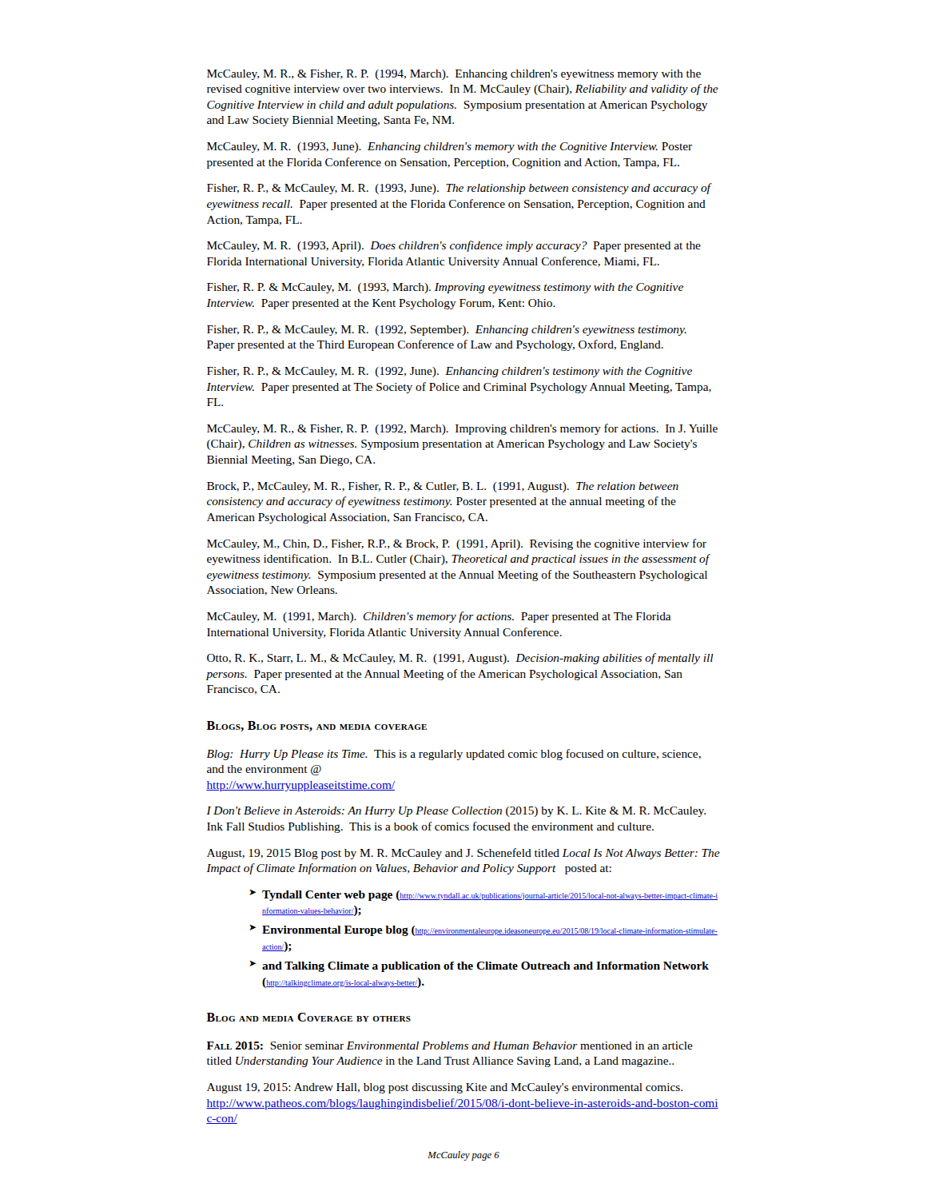McCauley, M. R., & Fisher, R. P. (1994, March). Enhancing children's eyewitness memory with the revised cognitive interview over two interviews. In M. McCauley (Chair), Reliability and validity of the Cognitive Interview in child and adult populations. Symposium presentation at American Psychology and Law Society Biennial Meeting, Santa Fe, NM.
McCauley, M. R. (1993, June). Enhancing children's memory with the Cognitive Interview. Poster presented at the Florida Conference on Sensation, Perception, Cognition and Action, Tampa, FL.
Fisher, R. P., & McCauley, M. R. (1993, June). The relationship between consistency and accuracy of eyewitness recall. Paper presented at the Florida Conference on Sensation, Perception, Cognition and Action, Tampa, FL.
McCauley, M. R. (1993, April). Does children's confidence imply accuracy? Paper presented at the Florida International University, Florida Atlantic University Annual Conference, Miami, FL.
Fisher, R. P. & McCauley, M. (1993, March). Improving eyewitness testimony with the Cognitive Interview. Paper presented at the Kent Psychology Forum, Kent: Ohio.
Fisher, R. P., & McCauley, M. R. (1992, September). Enhancing children's eyewitness testimony. Paper presented at the Third European Conference of Law and Psychology, Oxford, England.
Fisher, R. P., & McCauley, M. R. (1992, June). Enhancing children's testimony with the Cognitive Interview. Paper presented at The Society of Police and Criminal Psychology Annual Meeting, Tampa, FL.
McCauley, M. R., & Fisher, R. P. (1992, March). Improving children's memory for actions. In J. Yuille (Chair), Children as witnesses. Symposium presentation at American Psychology and Law Society's Biennial Meeting, San Diego, CA.
Brock, P., McCauley, M. R., Fisher, R. P., & Cutler, B. L. (1991, August). The relation between consistency and accuracy of eyewitness testimony. Poster presented at the annual meeting of the American Psychological Association, San Francisco, CA.
McCauley, M., Chin, D., Fisher, R.P., & Brock, P. (1991, April). Revising the cognitive interview for eyewitness identification. In B.L. Cutler (Chair), Theoretical and practical issues in the assessment of eyewitness testimony. Symposium presented at the Annual Meeting of the Southeastern Psychological Association, New Orleans.
McCauley, M. (1991, March). Children's memory for actions. Paper presented at The Florida International University, Florida Atlantic University Annual Conference.
Otto, R. K., Starr, L. M., & McCauley, M. R. (1991, August). Decision-making abilities of mentally ill persons. Paper presented at the Annual Meeting of the American Psychological Association, San Francisco, CA.
Blogs, Blog posts, and media coverage
Blog: Hurry Up Please its Time. This is a regularly updated comic blog focused on culture, science, and the environment @
http://www.hurryuppleaseitstime.com/
I Don't Believe in Asteroids: An Hurry Up Please Collection (2015) by K. L. Kite & M. R. McCauley. Ink Fall Studios Publishing. This is a book of comics focused the environment and culture.
August, 19, 2015 Blog post by M. R. McCauley and J. Schenefeld titled Local Is Not Always Better: The Impact of Climate Information on Values, Behavior and Policy Support posted at:
Tyndall Center web page (http://www.tyndall.ac.uk/publications/journal-article/2015/local-not-always-better-impact-climate-information-values-behavior/);
Environmental Europe blog (http://environmentaleurope.ideasoneurope.eu/2015/08/19/local-climate-information-stimulate-action/);
and Talking Climate a publication of the Climate Outreach and Information Network (http://talkingclimate.org/is-local-always-better/).
Blog and media Coverage by others
Fall 2015: Senior seminar Environmental Problems and Human Behavior mentioned in an article titled Understanding Your Audience in the Land Trust Alliance Saving Land, a Land magazine..
August 19, 2015: Andrew Hall, blog post discussing Kite and McCauley's environmental comics.
http://www.patheos.com/blogs/laughingindisbelief/2015/08/i-dont-believe-in-asteroids-and-boston-comic-con/
McCauley page 6